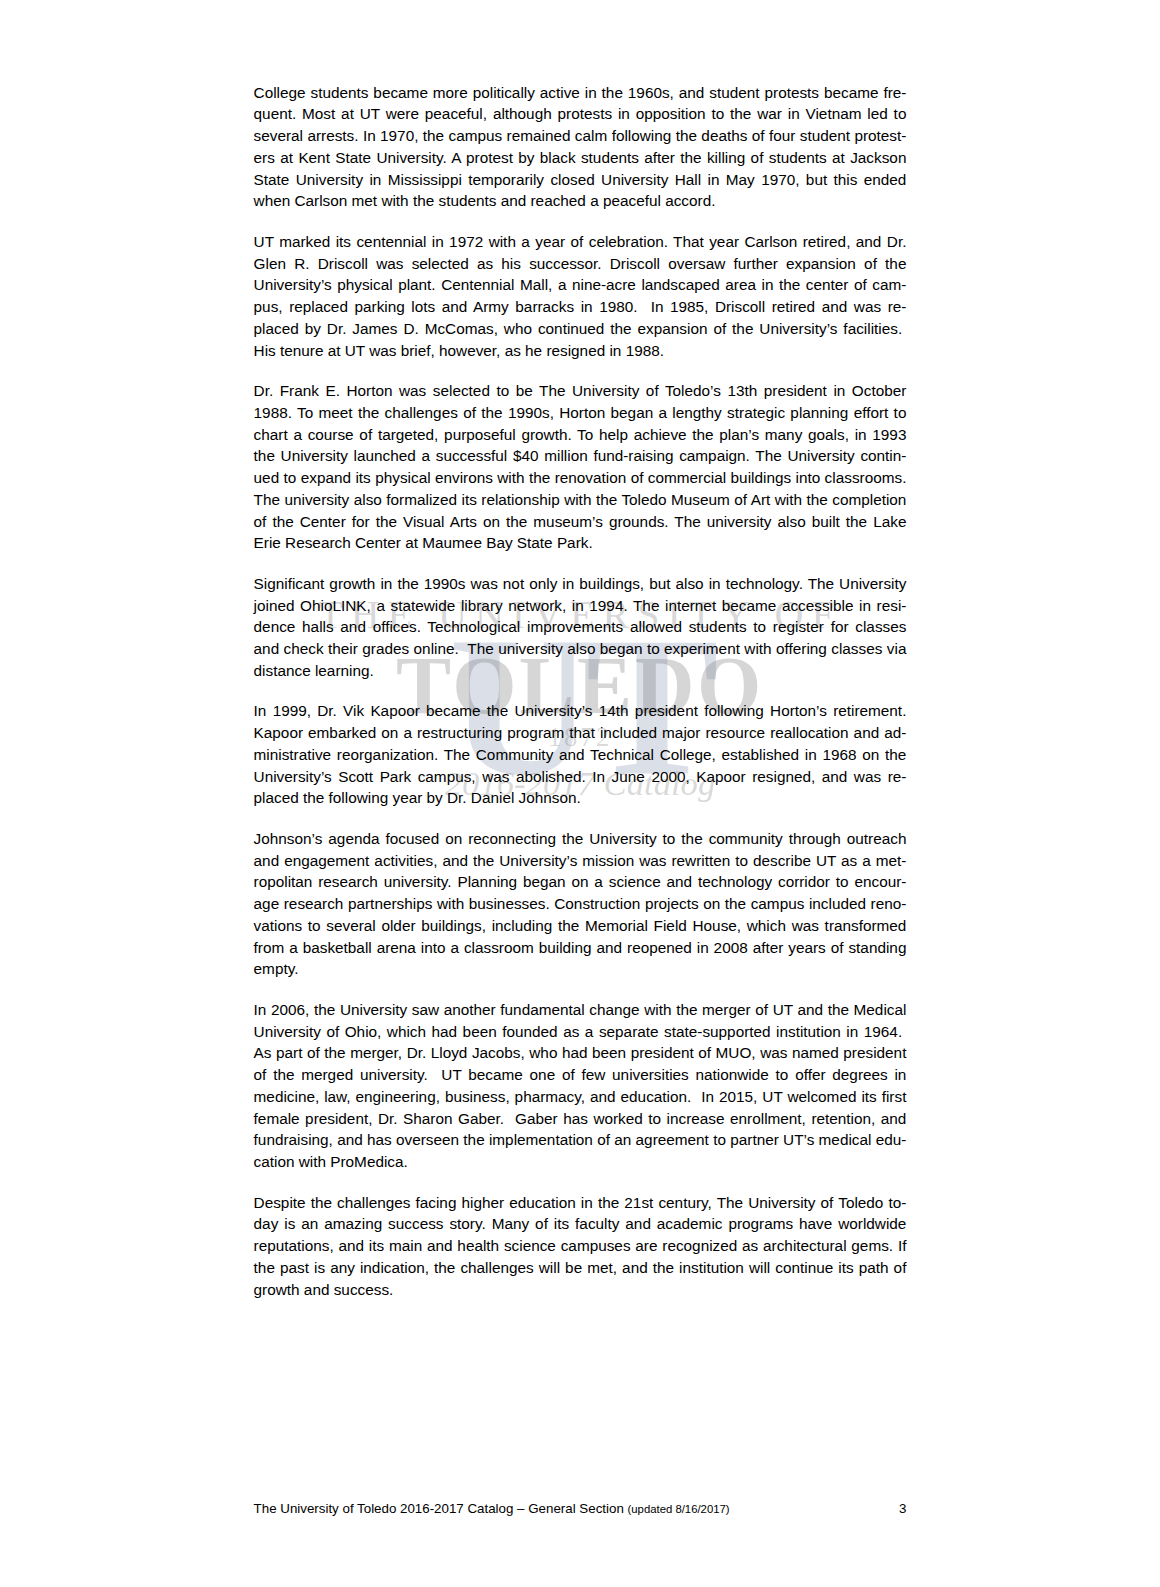UT
THE UNIVERSITY OF
TOLEDO
1872
2016-2017 Catalog
College students became more politically active in the 1960s, and student protests became frequent. Most at UT were peaceful, although protests in opposition to the war in Vietnam led to several arrests. In 1970, the campus remained calm following the deaths of four student protesters at Kent State University. A protest by black students after the killing of students at Jackson State University in Mississippi temporarily closed University Hall in May 1970, but this ended when Carlson met with the students and reached a peaceful accord.
UT marked its centennial in 1972 with a year of celebration. That year Carlson retired, and Dr. Glen R. Driscoll was selected as his successor. Driscoll oversaw further expansion of the University’s physical plant. Centennial Mall, a nine-acre landscaped area in the center of campus, replaced parking lots and Army barracks in 1980. In 1985, Driscoll retired and was replaced by Dr. James D. McComas, who continued the expansion of the University’s facilities. His tenure at UT was brief, however, as he resigned in 1988.
Dr. Frank E. Horton was selected to be The University of Toledo’s 13th president in October 1988. To meet the challenges of the 1990s, Horton began a lengthy strategic planning effort to chart a course of targeted, purposeful growth. To help achieve the plan’s many goals, in 1993 the University launched a successful $40 million fund-raising campaign. The University continued to expand its physical environs with the renovation of commercial buildings into classrooms. The university also formalized its relationship with the Toledo Museum of Art with the completion of the Center for the Visual Arts on the museum’s grounds. The university also built the Lake Erie Research Center at Maumee Bay State Park.
Significant growth in the 1990s was not only in buildings, but also in technology. The University joined OhioLINK, a statewide library network, in 1994. The internet became accessible in residence halls and offices. Technological improvements allowed students to register for classes and check their grades online. The university also began to experiment with offering classes via distance learning.
In 1999, Dr. Vik Kapoor became the University’s 14th president following Horton’s retirement. Kapoor embarked on a restructuring program that included major resource reallocation and administrative reorganization. The Community and Technical College, established in 1968 on the University’s Scott Park campus, was abolished. In June 2000, Kapoor resigned, and was replaced the following year by Dr. Daniel Johnson.
Johnson’s agenda focused on reconnecting the University to the community through outreach and engagement activities, and the University’s mission was rewritten to describe UT as a metropolitan research university. Planning began on a science and technology corridor to encourage research partnerships with businesses. Construction projects on the campus included renovations to several older buildings, including the Memorial Field House, which was transformed from a basketball arena into a classroom building and reopened in 2008 after years of standing empty.
In 2006, the University saw another fundamental change with the merger of UT and the Medical University of Ohio, which had been founded as a separate state-supported institution in 1964. As part of the merger, Dr. Lloyd Jacobs, who had been president of MUO, was named president of the merged university. UT became one of few universities nationwide to offer degrees in medicine, law, engineering, business, pharmacy, and education. In 2015, UT welcomed its first female president, Dr. Sharon Gaber. Gaber has worked to increase enrollment, retention, and fundraising, and has overseen the implementation of an agreement to partner UT’s medical education with ProMedica.
Despite the challenges facing higher education in the 21st century, The University of Toledo today is an amazing success story. Many of its faculty and academic programs have worldwide reputations, and its main and health science campuses are recognized as architectural gems. If the past is any indication, the challenges will be met, and the institution will continue its path of growth and success.
The University of Toledo 2016-2017 Catalog – General Section (updated 8/16/2017)
3